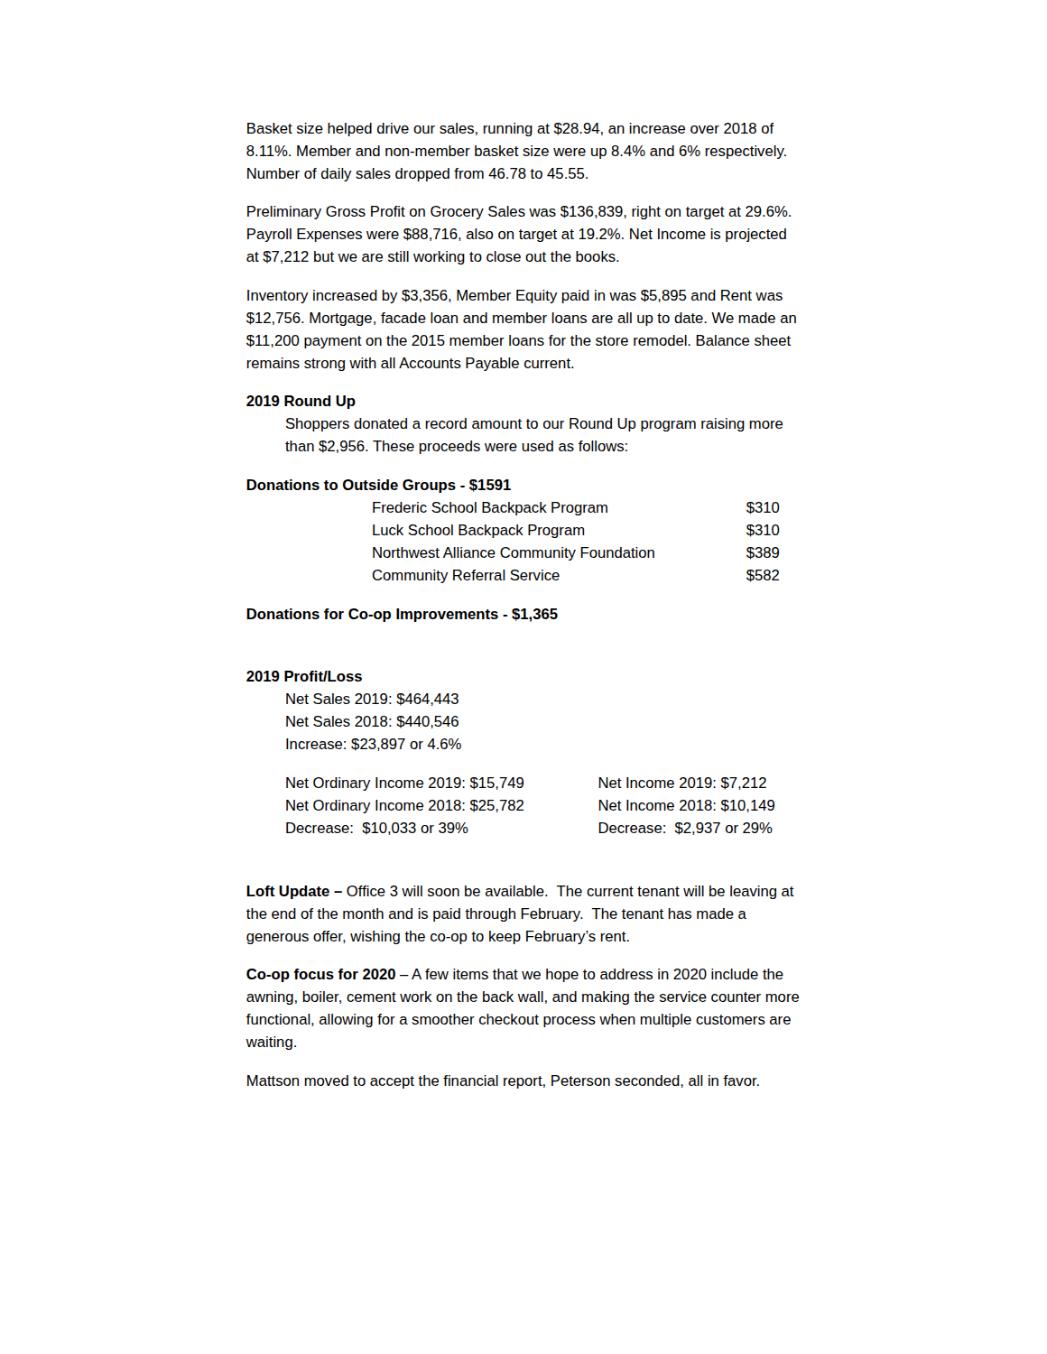Basket size helped drive our sales, running at $28.94, an increase over 2018 of 8.11%. Member and non-member basket size were up 8.4% and 6% respectively. Number of daily sales dropped from 46.78 to 45.55.
Preliminary Gross Profit on Grocery Sales was $136,839, right on target at 29.6%. Payroll Expenses were $88,716, also on target at 19.2%. Net Income is projected at $7,212 but we are still working to close out the books.
Inventory increased by $3,356, Member Equity paid in was $5,895 and Rent was $12,756. Mortgage, facade loan and member loans are all up to date. We made an $11,200 payment on the 2015 member loans for the store remodel. Balance sheet remains strong with all Accounts Payable current.
2019 Round Up
Shoppers donated a record amount to our Round Up program raising more than $2,956. These proceeds were used as follows:
Donations to Outside Groups - $1591
| Frederic School Backpack Program | $310 |
| Luck School Backpack Program | $310 |
| Northwest Alliance Community Foundation | $389 |
| Community Referral Service | $582 |
Donations for Co-op Improvements - $1,365
2019 Profit/Loss
| Net Sales 2019: $464,443 | |
| Net Sales 2018: $440,546 | |
| Increase: $23,897 or 4.6% | |
| Net Ordinary Income 2019: $15,749 | Net Income 2019: $7,212 |
| Net Ordinary Income 2018: $25,782 | Net Income 2018: $10,149 |
| Decrease: $10,033 or 39% | Decrease: $2,937 or 29% |
Loft Update – Office 3 will soon be available. The current tenant will be leaving at the end of the month and is paid through February. The tenant has made a generous offer, wishing the co-op to keep February’s rent.
Co-op focus for 2020 – A few items that we hope to address in 2020 include the awning, boiler, cement work on the back wall, and making the service counter more functional, allowing for a smoother checkout process when multiple customers are waiting.
Mattson moved to accept the financial report, Peterson seconded, all in favor.